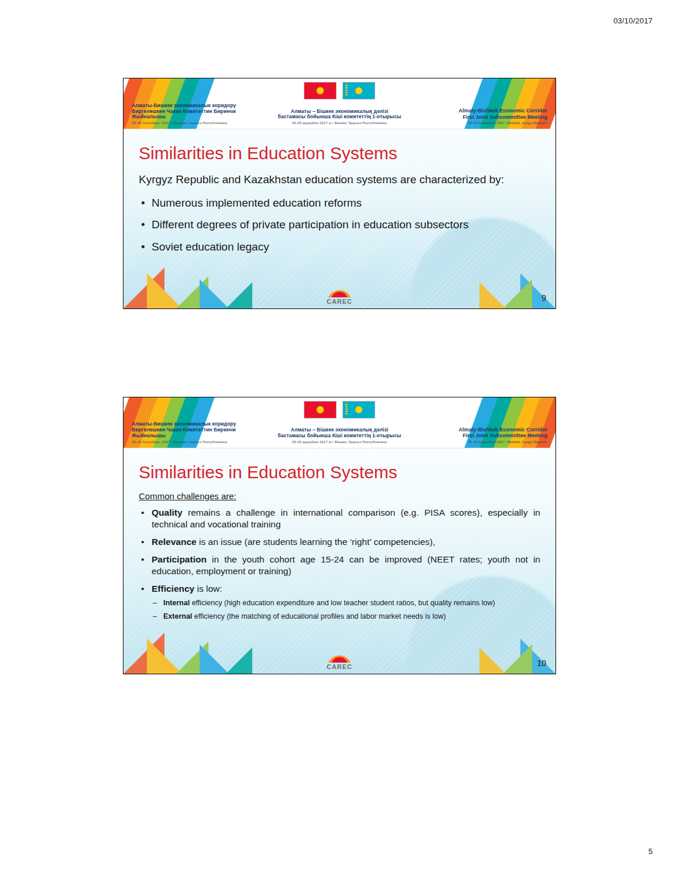03/10/2017
Алматы-Бишкек экономикалык коридору
Биргелешкен Чакан Комитеттин Биринчи Жыйналышы
25-26 Сентябры, 2017 • Бишкек, Кыргыз Республикасы
Алматы – Бішкек экономикалық дәлізі
бастамасы бойынша Кіші комитеттің 1-отырысы
25-26 қыркүйек 2017 ж • Бішкек, Қырғыз Республикасы
Almaty-Bishkek Economic Corridor
First Joint Subcommittee Meeting
25–26 September 2017 • Bishkek, Kyrgyz Republic
Similarities in Education Systems
Kyrgyz Republic and Kazakhstan education systems are characterized by:
Numerous implemented education reforms
Different degrees of private participation in education subsectors
Soviet education legacy
CAREC
9
Алматы-Бишкек экономикалык коридору
Биргелешкен Чакан Комитеттин Биринчи Жыйналышы
25-26 Сентябры, 2017 • Бишкек, Кыргыз Республикасы
Алматы – Бішкек экономикалық дәлізі
бастамасы бойынша Кіші комитеттің 1-отырысы
25-26 қыркүйек 2017 ж • Бішкек, Қырғыз Республикасы
Almaty-Bishkek Economic Corridor
First Joint Subcommittee Meeting
25–26 September 2017 • Bishkek, Kyrgyz Republic
Similarities in Education Systems
Common challenges are:
Quality remains a challenge in international comparison (e.g. PISA scores), especially in technical and vocational training
Relevance is an issue (are students learning the ‘right’ competencies),
Participation in the youth cohort age 15-24 can be improved (NEET rates; youth not in education, employment or training)
Efficiency is low:
Internal efficiency (high education expenditure and low teacher student ratios, but quality remains low)
External efficiency (the matching of educational profiles and labor market needs is low)
CAREC
10
5